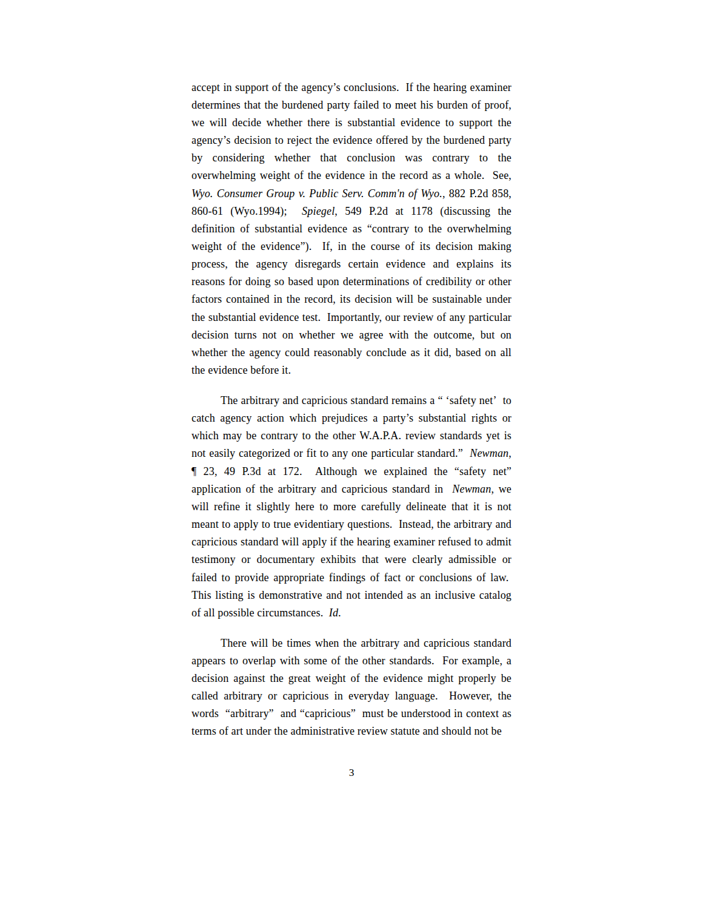accept in support of the agency’s conclusions. If the hearing examiner determines that the burdened party failed to meet his burden of proof, we will decide whether there is substantial evidence to support the agency’s decision to reject the evidence offered by the burdened party by considering whether that conclusion was contrary to the overwhelming weight of the evidence in the record as a whole. See, Wyo. Consumer Group v. Public Serv. Comm'n of Wyo., 882 P.2d 858, 860-61 (Wyo.1994); Spiegel, 549 P.2d at 1178 (discussing the definition of substantial evidence as “contrary to the overwhelming weight of the evidence”). If, in the course of its decision making process, the agency disregards certain evidence and explains its reasons for doing so based upon determinations of credibility or other factors contained in the record, its decision will be sustainable under the substantial evidence test. Importantly, our review of any particular decision turns not on whether we agree with the outcome, but on whether the agency could reasonably conclude as it did, based on all the evidence before it.
The arbitrary and capricious standard remains a “ ‘safety net’ to catch agency action which prejudices a party’s substantial rights or which may be contrary to the other W.A.P.A. review standards yet is not easily categorized or fit to any one particular standard.” Newman, ¶ 23, 49 P.3d at 172. Although we explained the “safety net” application of the arbitrary and capricious standard in Newman, we will refine it slightly here to more carefully delineate that it is not meant to apply to true evidentiary questions. Instead, the arbitrary and capricious standard will apply if the hearing examiner refused to admit testimony or documentary exhibits that were clearly admissible or failed to provide appropriate findings of fact or conclusions of law. This listing is demonstrative and not intended as an inclusive catalog of all possible circumstances. Id.
There will be times when the arbitrary and capricious standard appears to overlap with some of the other standards. For example, a decision against the great weight of the evidence might properly be called arbitrary or capricious in everyday language. However, the words “arbitrary” and “capricious” must be understood in context as terms of art under the administrative review statute and should not be
3